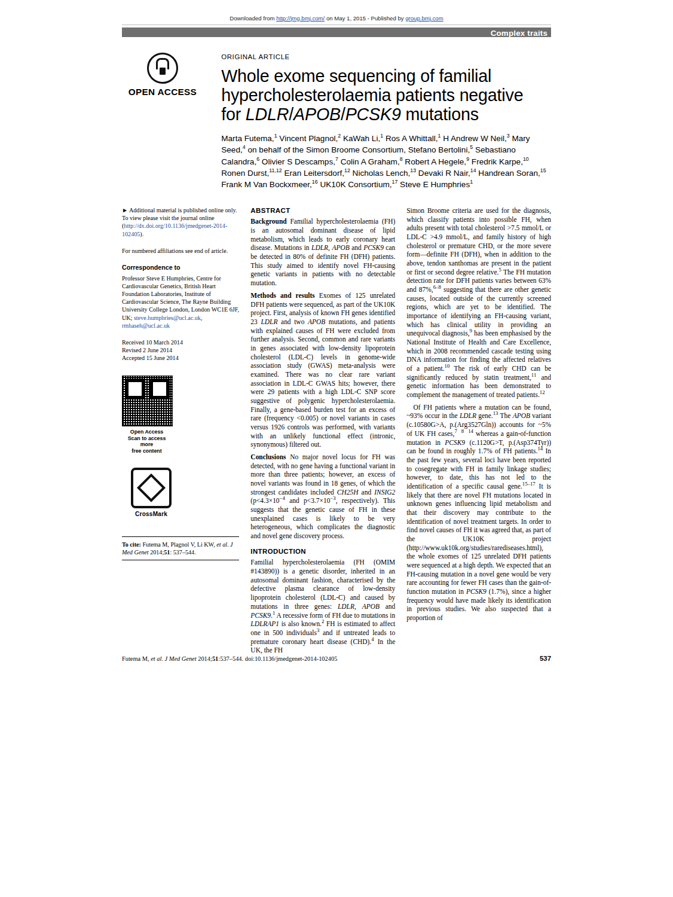Downloaded from http://jmg.bmj.com/ on May 1, 2015 - Published by group.bmj.com
Complex traits
OPEN ACCESS
ORIGINAL ARTICLE
Whole exome sequencing of familial
hypercholesterolaemia patients negative
for LDLR/APOB/PCSK9 mutations
Marta Futema,1 Vincent Plagnol,2 KaWah Li,1 Ros A Whittall,1 H Andrew W Neil,3 Mary Seed,4 on behalf of the Simon Broome Consortium, Stefano Bertolini,5 Sebastiano Calandra,6 Olivier S Descamps,7 Colin A Graham,8 Robert A Hegele,9 Fredrik Karpe,10 Ronen Durst,11,12 Eran Leitersdorf,12 Nicholas Lench,13 Devaki R Nair,14 Handrean Soran,15 Frank M Van Bockxmeer,16 UK10K Consortium,17 Steve E Humphries1
► Additional material is published online only. To view please visit the journal online (http://dx.doi.org/10.1136/jmedgenet-2014-102405).
For numbered affiliations see end of article.
Correspondence to
Professor Steve E Humphries, Centre for Cardiovascular Genetics, British Heart Foundation Laboratories, Institute of Cardiovascular Science, The Rayne Building University College London, London WC1E 6JF, UK; steve.humphries@ucl.ac.uk, rmhaseh@ucl.ac.uk
Received 10 March 2014
Revised 2 June 2014
Accepted 15 June 2014
Open Access
Scan to access more
free content
CrossMark
To cite: Futema M, Plagnol V, Li KW, et al. J Med Genet 2014;51: 537–544.
ABSTRACT
Background Familial hypercholesterolaemia (FH) is an autosomal dominant disease of lipid metabolism, which leads to early coronary heart disease. Mutations in LDLR, APOB and PCSK9 can be detected in 80% of definite FH (DFH) patients. This study aimed to identify novel FH-causing genetic variants in patients with no detectable mutation.
Methods and results Exomes of 125 unrelated DFH patients were sequenced, as part of the UK10K project. First, analysis of known FH genes identified 23 LDLR and two APOB mutations, and patients with explained causes of FH were excluded from further analysis. Second, common and rare variants in genes associated with low-density lipoprotein cholesterol (LDL-C) levels in genome-wide association study (GWAS) meta-analysis were examined. There was no clear rare variant association in LDL-C GWAS hits; however, there were 29 patients with a high LDL-C SNP score suggestive of polygenic hypercholesterolaemia. Finally, a gene-based burden test for an excess of rare (frequency <0.005) or novel variants in cases versus 1926 controls was performed, with variants with an unlikely functional effect (intronic, synonymous) filtered out.
Conclusions No major novel locus for FH was detected, with no gene having a functional variant in more than three patients; however, an excess of novel variants was found in 18 genes, of which the strongest candidates included CH25H and INSIG2 (p<4.3×10−4 and p<3.7×10−3, respectively). This suggests that the genetic cause of FH in these unexplained cases is likely to be very heterogeneous, which complicates the diagnostic and novel gene discovery process.
INTRODUCTION
Familial hypercholesterolaemia (FH (OMIM #143890)) is a genetic disorder, inherited in an autosomal dominant fashion, characterised by the defective plasma clearance of low-density lipoprotein cholesterol (LDL-C) and caused by mutations in three genes: LDLR, APOB and PCSK9.1 A recessive form of FH due to mutations in LDLRAP1 is also known.2 FH is estimated to affect one in 500 individuals3 and if untreated leads to premature coronary heart disease (CHD).4 In the UK, the FH
Simon Broome criteria are used for the diagnosis, which classify patients into possible FH, when adults present with total cholesterol >7.5 mmol/L or LDL-C >4.9 mmol/L, and family history of high cholesterol or premature CHD, or the more severe form—definite FH (DFH), when in addition to the above, tendon xanthomas are present in the patient or first or second degree relative.5 The FH mutation detection rate for DFH patients varies between 63% and 87%,6–8 suggesting that there are other genetic causes, located outside of the currently screened regions, which are yet to be identified. The importance of identifying an FH-causing variant, which has clinical utility in providing an unequivocal diagnosis,9 has been emphasised by the National Institute of Health and Care Excellence, which in 2008 recommended cascade testing using DNA information for finding the affected relatives of a patient.10 The risk of early CHD can be significantly reduced by statin treatment,11 and genetic information has been demonstrated to complement the management of treated patients.12
Of FH patients where a mutation can be found, ~93% occur in the LDLR gene.13 The APOB variant (c.10580G>A, p.(Arg3527Gln)) accounts for ~5% of UK FH cases,7 8 14 whereas a gain-of-function mutation in PCSK9 (c.1120G>T, p.(Asp374Tyr)) can be found in roughly 1.7% of FH patients.14 In the past few years, several loci have been reported to cosegregate with FH in family linkage studies; however, to date, this has not led to the identification of a specific causal gene.15–17 It is likely that there are novel FH mutations located in unknown genes influencing lipid metabolism and that their discovery may contribute to the identification of novel treatment targets. In order to find novel causes of FH it was agreed that, as part of the UK10K project (http://www.uk10k.org/studies/rarediseases.html), the whole exomes of 125 unrelated DFH patients were sequenced at a high depth. We expected that an FH-causing mutation in a novel gene would be very rare accounting for fewer FH cases than the gain-of-function mutation in PCSK9 (1.7%), since a higher frequency would have made likely its identification in previous studies. We also suspected that a proportion of
Futema M, et al. J Med Genet 2014;51:537–544. doi:10.1136/jmedgenet-2014-102405
537